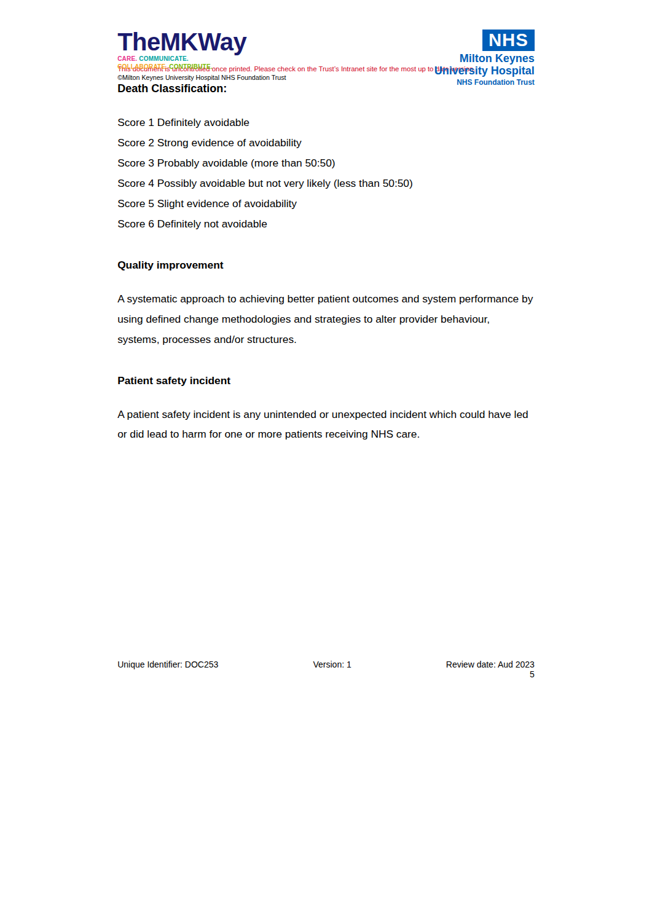The MK Way
CARE. COMMUNICATE.
COLLABORATE. CONTRIBUTE.
NHS
Milton Keynes
University Hospital
NHS Foundation Trust
This document is uncontrolled once printed. Please check on the Trust’s Intranet site for the most up to date version.
©Milton Keynes University Hospital NHS Foundation Trust
Death Classification:
Score 1 Definitely avoidable
Score 2 Strong evidence of avoidability
Score 3 Probably avoidable (more than 50:50)
Score 4 Possibly avoidable but not very likely (less than 50:50)
Score 5 Slight evidence of avoidability
Score 6 Definitely not avoidable
Quality improvement
A systematic approach to achieving better patient outcomes and system performance by using defined change methodologies and strategies to alter provider behaviour, systems, processes and/or structures.
Patient safety incident
A patient safety incident is any unintended or unexpected incident which could have led or did lead to harm for one or more patients receiving NHS care.
Unique Identifier: DOC253 Version: 1 Review date: Aud 2023
5